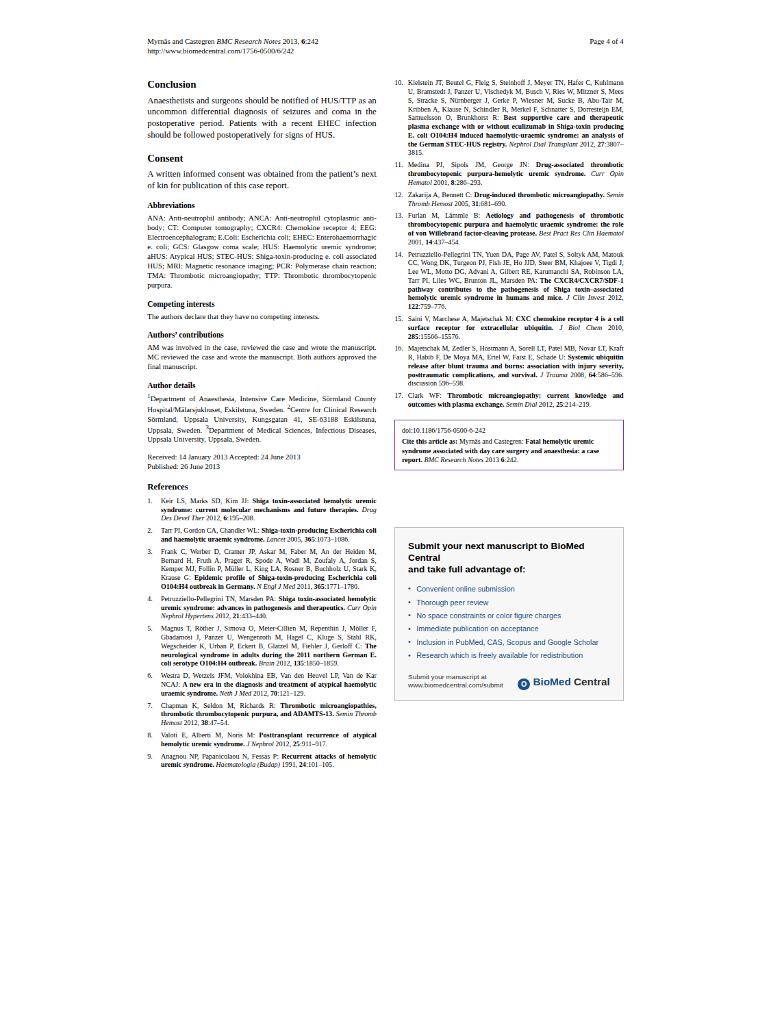Myrnäs and Castegren BMC Research Notes 2013, 6:242
http://www.biomedcentral.com/1756-0500/6/242
Page 4 of 4
Conclusion
Anaesthetists and surgeons should be notified of HUS/TTP as an uncommon differential diagnosis of seizures and coma in the postoperative period. Patients with a recent EHEC infection should be followed postoperatively for signs of HUS.
Consent
A written informed consent was obtained from the patient’s next of kin for publication of this case report.
Abbreviations
ANA: Anti-neutrophil antibody; ANCA: Anti-neutrophil cytoplasmic antibody; CT: Computer tomography; CXCR4: Chemokine receptor 4; EEG: Electroencephalogram; E.Coli: Escherichia coli; EHEC: Enterohaemorrhagic e. coli; GCS: Glasgow coma scale; HUS: Haemolytic uremic syndrome; aHUS: Atypical HUS; STEC-HUS: Shiga-toxin-producing e. coli associated HUS; MRI: Magnetic resonance imaging; PCR: Polymerase chain reaction; TMA: Thrombotic microangiopathy; TTP: Thrombotic thrombocytopenic purpura.
Competing interests
The authors declare that they have no competing interests.
Authors’ contributions
AM was involved in the case, reviewed the case and wrote the manuscript. MC reviewed the case and wrote the manuscript. Both authors approved the final manuscript.
Author details
1Department of Anaesthesia, Intensive Care Medicine, Sörmland County Hospital/Mälarsjukhuset, Eskilstuna, Sweden. 2Centre for Clinical Research Sörmland, Uppsala University, Kungsgatan 41, SE-63188 Eskilstuna, Uppsala, Sweden. 3Department of Medical Sciences, Infectious Diseases, Uppsala University, Uppsala, Sweden.
Received: 14 January 2013 Accepted: 24 June 2013
Published: 26 June 2013
References
Keir LS, Marks SD, Kim JJ: Shiga toxin-associated hemolytic uremic syndrome: current molecular mechanisms and future therapies. Drug Des Devel Ther 2012, 6:195–208.
Tarr PI, Gordon CA, Chandler WL: Shiga-toxin-producing Escherichia coli and haemolytic uraemic syndrome. Lancet 2005, 365:1073–1086.
Frank C, Werber D, Cramer JP, Askar M, Faber M, An der Heiden M, Bernard H, Fruth A, Prager R, Spode A, Wadl M, Zoufaly A, Jordan S, Kemper MJ, Follin P, Müller L, King LA, Rosner B, Buchholz U, Stark K, Krause G: Epidemic profile of Shiga-toxin-producing Escherichia coli O104:H4 outbreak in Germany. N Engl J Med 2011, 365:1771–1780.
Petruzziello-Pellegrini TN, Marsden PA: Shiga toxin-associated hemolytic uremic syndrome: advances in pathogenesis and therapeutics. Curr Opin Nephrol Hypertens 2012, 21:433–440.
Magnus T, Röther J, Simova O, Meier-Cillien M, Repenthin J, Möller F, Gbadamosi J, Panzer U, Wengenroth M, Hagel C, Kluge S, Stahl RK, Wegscheider K, Urban P, Eckert B, Glatzel M, Fiehler J, Gerloff C: The neurological syndrome in adults during the 2011 northern German E. coli serotype O104:H4 outbreak. Brain 2012, 135:1850–1859.
Westra D, Wetzels JFM, Volokhina EB, Van den Heuvel LP, Van de Kar NCAJ: A new era in the diagnosis and treatment of atypical haemolytic uraemic syndrome. Neth J Med 2012, 70:121–129.
Chapman K, Seldon M, Richards R: Thrombotic microangiopathies, thrombotic thrombocytopenic purpura, and ADAMTS-13. Semin Thromb Hemost 2012, 38:47–54.
Valoti E, Alberti M, Noris M: Posttransplant recurrence of atypical hemolytic uremic syndrome. J Nephrol 2012, 25:911–917.
Anagnou NP, Papanicolaou N, Fessas P: Recurrent attacks of hemolytic uremic syndrome. Haematologia (Budap) 1991, 24:101–105.
Kielstein JT, Beutel G, Fleig S, Steinhoff J, Meyer TN, Hafer C, Kuhlmann U, Bramstedt J, Panzer U, Vischedyk M, Busch V, Ries W, Mitzner S, Mees S, Stracke S, Nürnberger J, Gerke P, Wiesner M, Sucke B, Abu-Tair M, Kribben A, Klause N, Schindler R, Merkel F, Schnatter S, Dorresteijn EM, Samuelsson O, Brunkhorst R: Best supportive care and therapeutic plasma exchange with or without eculizumab in Shiga-toxin producing E. coli O104:H4 induced haemolytic-uraemic syndrome: an analysis of the German STEC-HUS registry. Nephrol Dial Transplant 2012, 27:3807–3815.
Medina PJ, Sipols JM, George JN: Drug-associated thrombotic thrombocytopenic purpura-hemolytic uremic syndrome. Curr Opin Hematol 2001, 8:286–293.
Zakarija A, Bennett C: Drug-induced thrombotic microangiopathy. Semin Thromb Hemost 2005, 31:681–690.
Furlan M, Lämmle B: Aetiology and pathogenesis of thrombotic thrombocytopenic purpura and haemolytic uraemic syndrome: the role of von Willebrand factor-cleaving protease. Best Pract Res Clin Haematol 2001, 14:437–454.
Petruzziello-Pellegrini TN, Yuen DA, Page AV, Patel S, Soltyk AM, Matouk CC, Wong DK, Turgeon PJ, Fish JE, Ho JJD, Steer BM, Khajoee V, Tigdi J, Lee WL, Motto DG, Advani A, Gilbert RE, Karumanchi SA, Robinson LA, Tarr PI, Liles WC, Brunton JL, Marsden PA: The CXCR4/CXCR7/SDF-1 pathway contributes to the pathogenesis of Shiga toxin–associated hemolytic uremic syndrome in humans and mice. J Clin Invest 2012, 122:759–776.
Saini V, Marchese A, Majetschak M: CXC chemokine receptor 4 is a cell surface receptor for extracellular ubiquitin. J Biol Chem 2010, 285:15566–15576.
Majetschak M, Zedler S, Hostmann A, Sorell LT, Patel MB, Novar LT, Kraft R, Habib F, De Moya MA, Ertel W, Faist E, Schade U: Systemic ubiquitin release after blunt trauma and burns: association with injury severity, posttraumatic complications, and survival. J Trauma 2008, 64:586–596. discussion 596–598.
Clark WF: Thrombotic microangiopathy: current knowledge and outcomes with plasma exchange. Semin Dial 2012, 25:214–219.
doi:10.1186/1756-0500-6-242
Cite this article as: Myrnäs and Castegren: Fatal hemolytic uremic syndrome associated with day care surgery and anaesthesia: a case report. BMC Research Notes 2013 6:242.
Submit your next manuscript to BioMed Central
and take full advantage of:
Convenient online submission
Thorough peer review
No space constraints or color figure charges
Immediate publication on acceptance
Inclusion in PubMed, CAS, Scopus and Google Scholar
Research which is freely available for redistribution
Submit your manuscript at
www.biomedcentral.com/submit
OBioMed Central